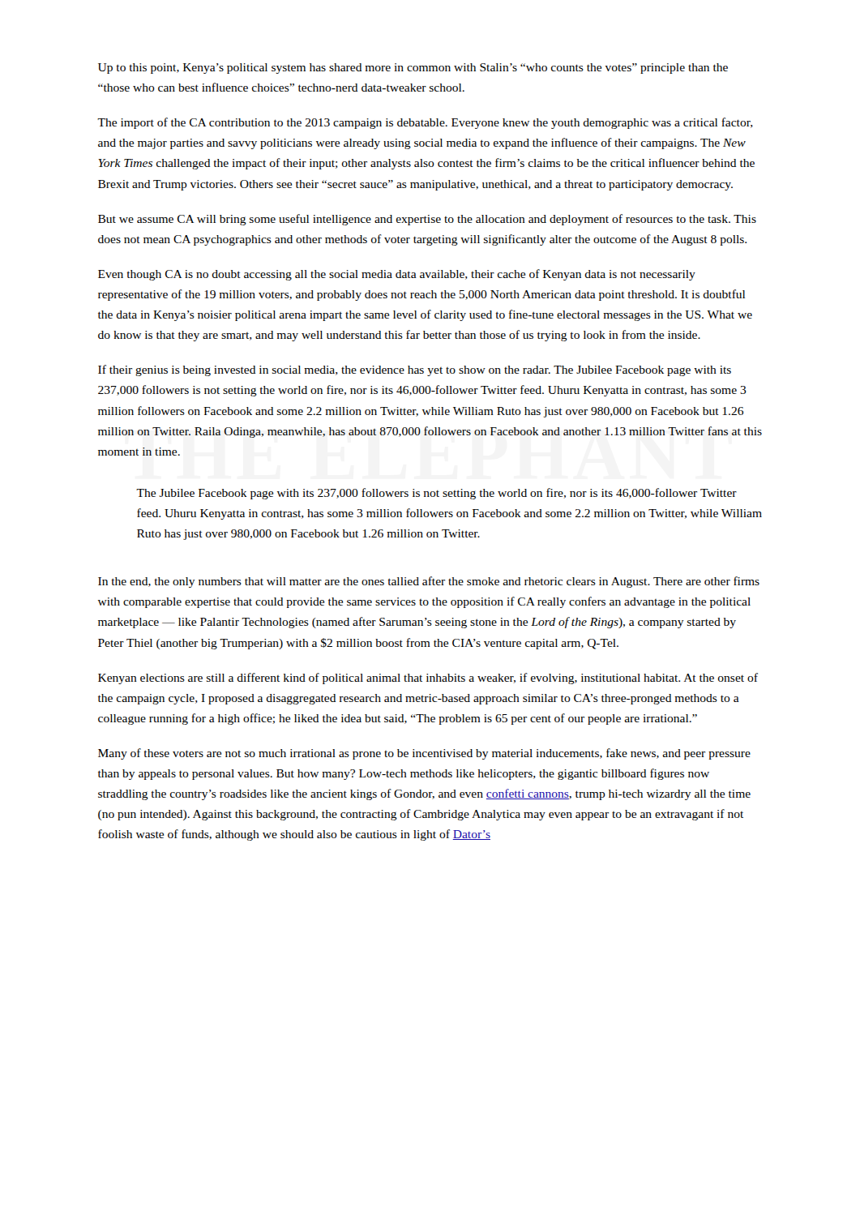THE ELEPHANT
Up to this point, Kenya’s political system has shared more in common with Stalin’s “who counts the votes” principle than the “those who can best influence choices” techno-nerd data-tweaker school.
The import of the CA contribution to the 2013 campaign is debatable. Everyone knew the youth demographic was a critical factor, and the major parties and savvy politicians were already using social media to expand the influence of their campaigns. The New York Times challenged the impact of their input; other analysts also contest the firm’s claims to be the critical influencer behind the Brexit and Trump victories. Others see their “secret sauce” as manipulative, unethical, and a threat to participatory democracy.
But we assume CA will bring some useful intelligence and expertise to the allocation and deployment of resources to the task. This does not mean CA psychographics and other methods of voter targeting will significantly alter the outcome of the August 8 polls.
Even though CA is no doubt accessing all the social media data available, their cache of Kenyan data is not necessarily representative of the 19 million voters, and probably does not reach the 5,000 North American data point threshold. It is doubtful the data in Kenya’s noisier political arena impart the same level of clarity used to fine-tune electoral messages in the US. What we do know is that they are smart, and may well understand this far better than those of us trying to look in from the inside.
If their genius is being invested in social media, the evidence has yet to show on the radar. The Jubilee Facebook page with its 237,000 followers is not setting the world on fire, nor is its 46,000-follower Twitter feed. Uhuru Kenyatta in contrast, has some 3 million followers on Facebook and some 2.2 million on Twitter, while William Ruto has just over 980,000 on Facebook but 1.26 million on Twitter. Raila Odinga, meanwhile, has about 870,000 followers on Facebook and another 1.13 million Twitter fans at this moment in time.
The Jubilee Facebook page with its 237,000 followers is not setting the world on fire, nor is its 46,000-follower Twitter feed. Uhuru Kenyatta in contrast, has some 3 million followers on Facebook and some 2.2 million on Twitter, while William Ruto has just over 980,000 on Facebook but 1.26 million on Twitter.
In the end, the only numbers that will matter are the ones tallied after the smoke and rhetoric clears in August. There are other firms with comparable expertise that could provide the same services to the opposition if CA really confers an advantage in the political marketplace — like Palantir Technologies (named after Saruman’s seeing stone in the Lord of the Rings), a company started by Peter Thiel (another big Trumperian) with a $2 million boost from the CIA’s venture capital arm, Q-Tel.
Kenyan elections are still a different kind of political animal that inhabits a weaker, if evolving, institutional habitat. At the onset of the campaign cycle, I proposed a disaggregated research and metric-based approach similar to CA’s three-pronged methods to a colleague running for a high office; he liked the idea but said, “The problem is 65 per cent of our people are irrational.”
Many of these voters are not so much irrational as prone to be incentivised by material inducements, fake news, and peer pressure than by appeals to personal values. But how many? Low-tech methods like helicopters, the gigantic billboard figures now straddling the country’s roadsides like the ancient kings of Gondor, and even confetti cannons, trump hi-tech wizardry all the time (no pun intended). Against this background, the contracting of Cambridge Analytica may even appear to be an extravagant if not foolish waste of funds, although we should also be cautious in light of Dator’s